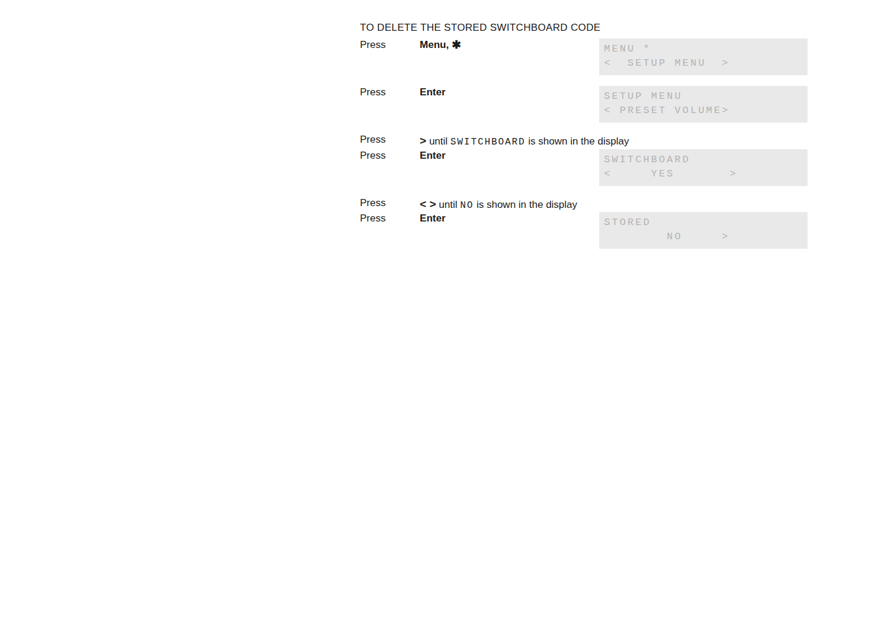To delete the stored switchboard code
| Press | Menu, ✱ | MENU * < SETUP MENU > |
| Press | Enter | SETUP MENU < PRESET VOLUME> |
| Press | > until SWITCHBOARD is shown in the display |
| Press | Enter | SWITCHBOARD < YES > |
| Press | < > until NO is shown in the display |
| Press | Enter | STORED NO > |